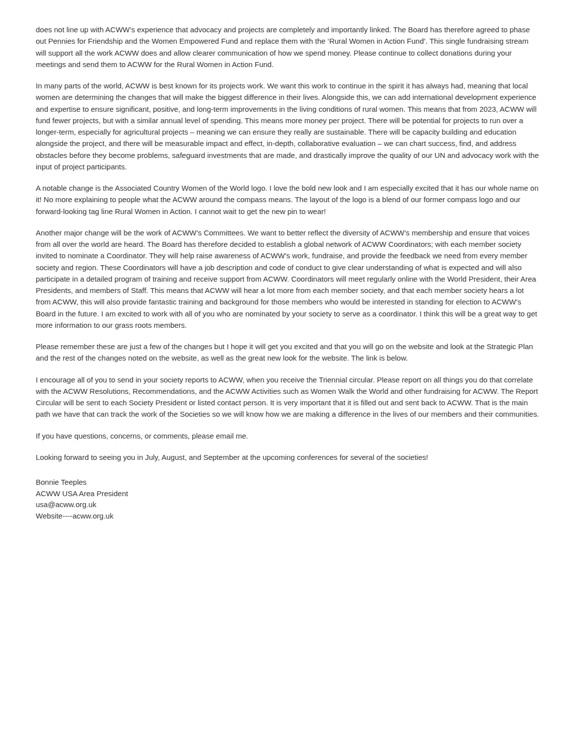does not line up with ACWW’s experience that advocacy and projects are completely and importantly linked. The Board has therefore agreed to phase out Pennies for Friendship and the Women Empowered Fund and replace them with the ‘Rural Women in Action Fund’. This single fundraising stream will support all the work ACWW does and allow clearer communication of how we spend money. Please continue to collect donations during your meetings and send them to ACWW for the Rural Women in Action Fund.
In many parts of the world, ACWW is best known for its projects work. We want this work to continue in the spirit it has always had, meaning that local women are determining the changes that will make the biggest difference in their lives. Alongside this, we can add international development experience and expertise to ensure significant, positive, and long-term improvements in the living conditions of rural women. This means that from 2023, ACWW will fund fewer projects, but with a similar annual level of spending. This means more money per project. There will be potential for projects to run over a longer-term, especially for agricultural projects – meaning we can ensure they really are sustainable. There will be capacity building and education alongside the project, and there will be measurable impact and effect, in-depth, collaborative evaluation – we can chart success, find, and address obstacles before they become problems, safeguard investments that are made, and drastically improve the quality of our UN and advocacy work with the input of project participants.
A notable change is the Associated Country Women of the World logo. I love the bold new look and I am especially excited that it has our whole name on it! No more explaining to people what the ACWW around the compass means. The layout of the logo is a blend of our former compass logo and our forward-looking tag line Rural Women in Action. I cannot wait to get the new pin to wear!
Another major change will be the work of ACWW’s Committees. We want to better reflect the diversity of ACWW’s membership and ensure that voices from all over the world are heard. The Board has therefore decided to establish a global network of ACWW Coordinators; with each member society invited to nominate a Coordinator. They will help raise awareness of ACWW’s work, fundraise, and provide the feedback we need from every member society and region. These Coordinators will have a job description and code of conduct to give clear understanding of what is expected and will also participate in a detailed program of training and receive support from ACWW. Coordinators will meet regularly online with the World President, their Area Presidents, and members of Staff. This means that ACWW will hear a lot more from each member society, and that each member society hears a lot from ACWW, this will also provide fantastic training and background for those members who would be interested in standing for election to ACWW’s Board in the future. I am excited to work with all of you who are nominated by your society to serve as a coordinator. I think this will be a great way to get more information to our grass roots members.
Please remember these are just a few of the changes but I hope it will get you excited and that you will go on the website and look at the Strategic Plan and the rest of the changes noted on the website, as well as the great new look for the website. The link is below.
I encourage all of you to send in your society reports to ACWW, when you receive the Triennial circular. Please report on all things you do that correlate with the ACWW Resolutions, Recommendations, and the ACWW Activities such as Women Walk the World and other fundraising for ACWW. The Report Circular will be sent to each Society President or listed contact person. It is very important that it is filled out and sent back to ACWW. That is the main path we have that can track the work of the Societies so we will know how we are making a difference in the lives of our members and their communities.
If you have questions, concerns, or comments, please email me.
Looking forward to seeing you in July, August, and September at the upcoming conferences for several of the societies!
Bonnie Teeples
ACWW USA Area President
usa@acww.org.uk
Website----acww.org.uk